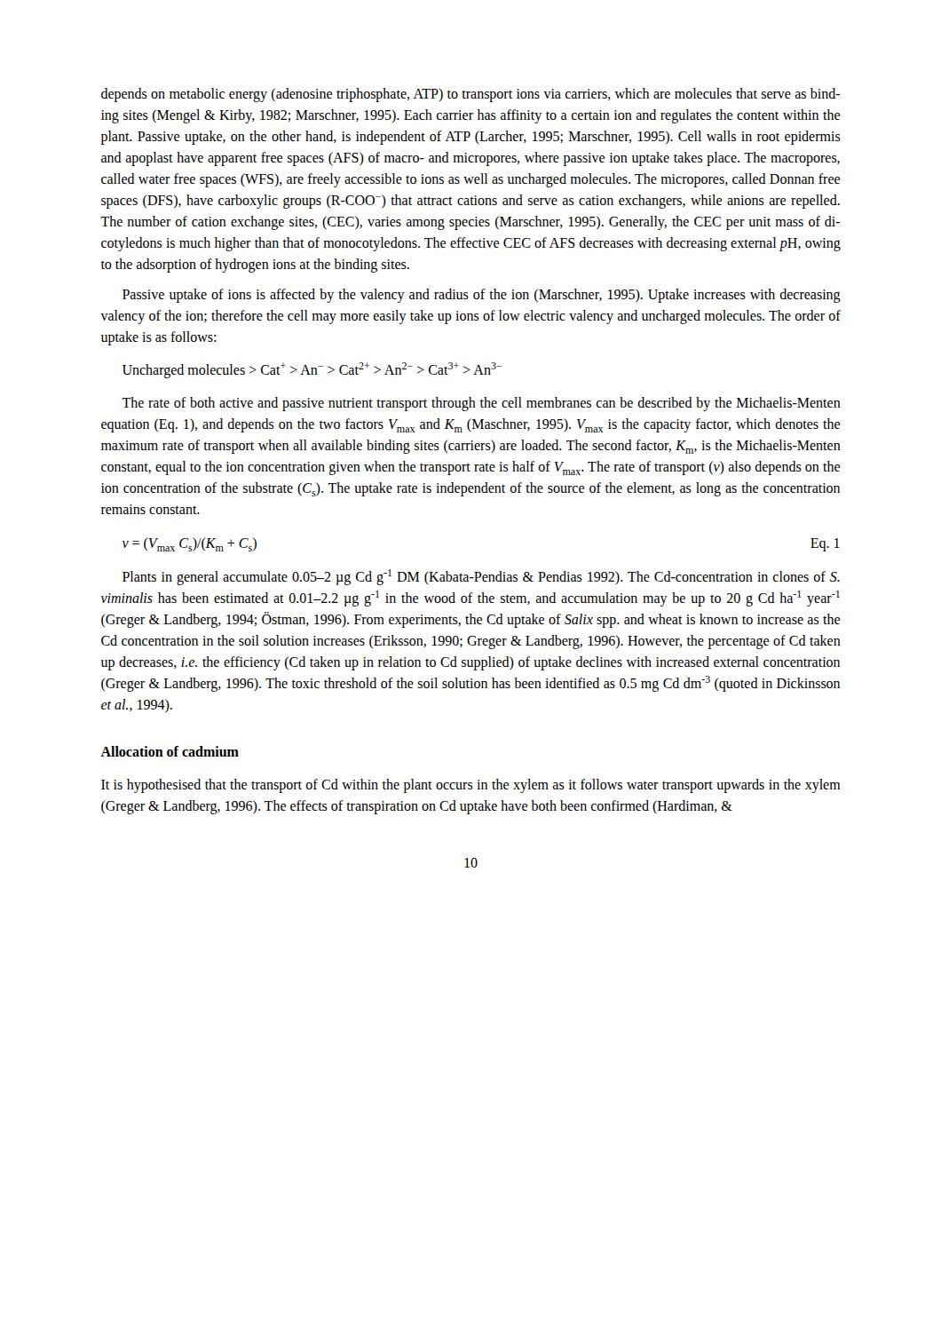depends on metabolic energy (adenosine triphosphate, ATP) to transport ions via carriers, which are molecules that serve as binding sites (Mengel & Kirby, 1982; Marschner, 1995). Each carrier has affinity to a certain ion and regulates the content within the plant. Passive uptake, on the other hand, is independent of ATP (Larcher, 1995; Marschner, 1995). Cell walls in root epidermis and apoplast have apparent free spaces (AFS) of macro- and micropores, where passive ion uptake takes place. The macropores, called water free spaces (WFS), are freely accessible to ions as well as uncharged molecules. The micropores, called Donnan free spaces (DFS), have carboxylic groups (R-COO−) that attract cations and serve as cation exchangers, while anions are repelled. The number of cation exchange sites, (CEC), varies among species (Marschner, 1995). Generally, the CEC per unit mass of dicotyledons is much higher than that of monocotyledons. The effective CEC of AFS decreases with decreasing external p H, owing to the adsorption of hydrogen ions at the binding sites.
Passive uptake of ions is affected by the valency and radius of the ion (Marschner, 1995). Uptake increases with decreasing valency of the ion; therefore the cell may more easily take up ions of low electric valency and uncharged molecules. The order of uptake is as follows:
Uncharged molecules > Cat+ > An− > Cat2+ > An2− > Cat3+ > An3−
The rate of both active and passive nutrient transport through the cell membranes can be described by the Michaelis-Menten equation (Eq. 1), and depends on the two factors Vmax and Km (Maschner, 1995). Vmax is the capacity factor, which denotes the maximum rate of transport when all available binding sites (carriers) are loaded. The second factor, Km, is the Michaelis-Menten constant, equal to the ion concentration given when the transport rate is half of Vmax. The rate of transport (v) also depends on the ion concentration of the substrate (Cs). The uptake rate is independent of the source of the element, as long as the concentration remains constant.
v = (Vmax Cs)/(Km + Cs) Eq. 1
Plants in general accumulate 0.05–2 µg Cd g-1 DM (Kabata-Pendias & Pendias 1992). The Cd-concentration in clones of S. viminalis has been estimated at 0.01–2.2 µg g-1 in the wood of the stem, and accumulation may be up to 20 g Cd ha-1 year-1 (Greger & Landberg, 1994; Östman, 1996). From experiments, the Cd uptake of Salix spp. and wheat is known to increase as the Cd concentration in the soil solution increases (Eriksson, 1990; Greger & Landberg, 1996). However, the percentage of Cd taken up decreases, i.e. the efficiency (Cd taken up in relation to Cd supplied) of uptake declines with increased external concentration (Greger & Landberg, 1996). The toxic threshold of the soil solution has been identified as 0.5 mg Cd dm-3 (quoted in Dickinsson et al., 1994).
Allocation of cadmium
It is hypothesised that the transport of Cd within the plant occurs in the xylem as it follows water transport upwards in the xylem (Greger & Landberg, 1996). The effects of transpiration on Cd uptake have both been confirmed (Hardiman, &
10